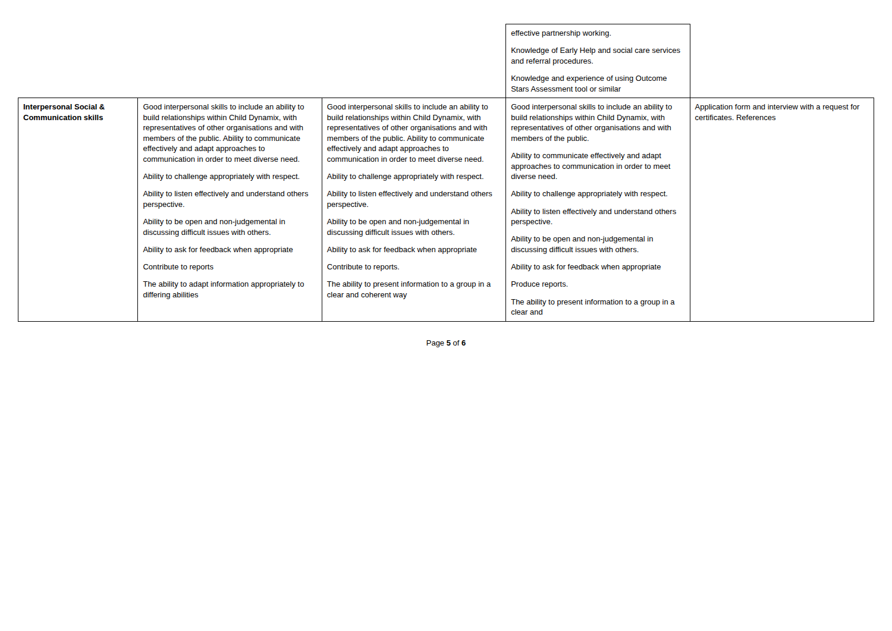| | | | effective partnership working. Knowledge of Early Help and social care services and referral procedures. Knowledge and experience of using Outcome Stars Assessment tool or similar | |
| Interpersonal Social & Communication skills | Good interpersonal skills to include an ability to build relationships within Child Dynamix, with representatives of other organisations and with members of the public. Ability to communicate effectively and adapt approaches to communication in order to meet diverse need. Ability to challenge appropriately with respect. Ability to listen effectively and understand others perspective. Ability to be open and non-judgemental in discussing difficult issues with others. Ability to ask for feedback when appropriate Contribute to reports The ability to adapt information appropriately to differing abilities | Good interpersonal skills to include an ability to build relationships within Child Dynamix, with representatives of other organisations and with members of the public. Ability to communicate effectively and adapt approaches to communication in order to meet diverse need. Ability to challenge appropriately with respect. Ability to listen effectively and understand others perspective. Ability to be open and non-judgemental in discussing difficult issues with others. Ability to ask for feedback when appropriate Contribute to reports. The ability to present information to a group in a clear and coherent way | Good interpersonal skills to include an ability to build relationships within Child Dynamix, with representatives of other organisations and with members of the public. Ability to communicate effectively and adapt approaches to communication in order to meet diverse need. Ability to challenge appropriately with respect. Ability to listen effectively and understand others perspective. Ability to be open and non-judgemental in discussing difficult issues with others. Ability to ask for feedback when appropriate Produce reports. The ability to present information to a group in a clear and | Application form and interview with a request for certificates. References |
Page 5 of 6